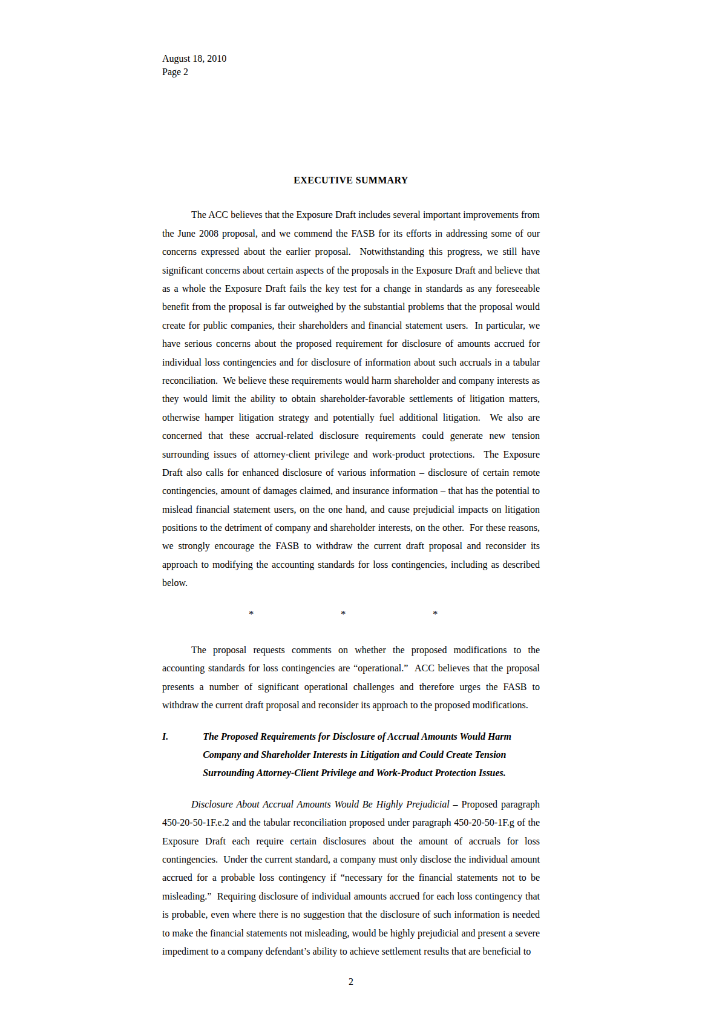August 18, 2010
Page 2
EXECUTIVE SUMMARY
The ACC believes that the Exposure Draft includes several important improvements from the June 2008 proposal, and we commend the FASB for its efforts in addressing some of our concerns expressed about the earlier proposal. Notwithstanding this progress, we still have significant concerns about certain aspects of the proposals in the Exposure Draft and believe that as a whole the Exposure Draft fails the key test for a change in standards as any foreseeable benefit from the proposal is far outweighed by the substantial problems that the proposal would create for public companies, their shareholders and financial statement users. In particular, we have serious concerns about the proposed requirement for disclosure of amounts accrued for individual loss contingencies and for disclosure of information about such accruals in a tabular reconciliation. We believe these requirements would harm shareholder and company interests as they would limit the ability to obtain shareholder-favorable settlements of litigation matters, otherwise hamper litigation strategy and potentially fuel additional litigation. We also are concerned that these accrual-related disclosure requirements could generate new tension surrounding issues of attorney-client privilege and work-product protections. The Exposure Draft also calls for enhanced disclosure of various information – disclosure of certain remote contingencies, amount of damages claimed, and insurance information – that has the potential to mislead financial statement users, on the one hand, and cause prejudicial impacts on litigation positions to the detriment of company and shareholder interests, on the other. For these reasons, we strongly encourage the FASB to withdraw the current draft proposal and reconsider its approach to modifying the accounting standards for loss contingencies, including as described below.
* * *
The proposal requests comments on whether the proposed modifications to the accounting standards for loss contingencies are “operational.” ACC believes that the proposal presents a number of significant operational challenges and therefore urges the FASB to withdraw the current draft proposal and reconsider its approach to the proposed modifications.
I.
The Proposed Requirements for Disclosure of Accrual Amounts Would Harm Company and Shareholder Interests in Litigation and Could Create Tension Surrounding Attorney-Client Privilege and Work-Product Protection Issues.
Disclosure About Accrual Amounts Would Be Highly Prejudicial – Proposed paragraph 450-20-50-1F.e.2 and the tabular reconciliation proposed under paragraph 450-20-50-1F.g of the Exposure Draft each require certain disclosures about the amount of accruals for loss contingencies. Under the current standard, a company must only disclose the individual amount accrued for a probable loss contingency if “necessary for the financial statements not to be misleading.” Requiring disclosure of individual amounts accrued for each loss contingency that is probable, even where there is no suggestion that the disclosure of such information is needed to make the financial statements not misleading, would be highly prejudicial and present a severe impediment to a company defendant’s ability to achieve settlement results that are beneficial to
2